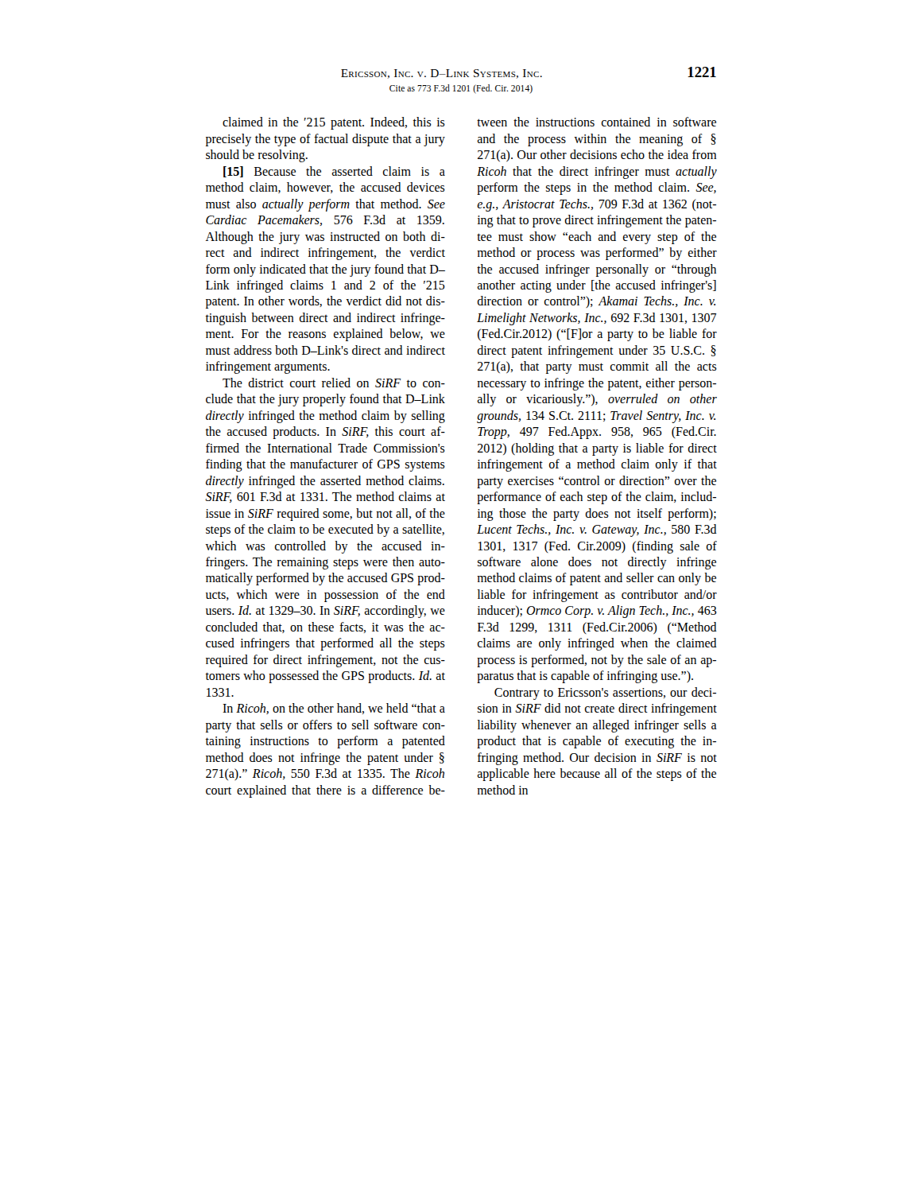1221 Ericsson, Inc. v. D–Link Systems, Inc.
Cite as 773 F.3d 1201 (Fed. Cir. 2014)
claimed in the ′215 patent. Indeed, this is precisely the type of factual dispute that a jury should be resolving.
[15] Because the asserted claim is a method claim, however, the accused devices must also actually perform that method. See Cardiac Pacemakers, 576 F.3d at 1359. Although the jury was instructed on both direct and indirect infringement, the verdict form only indicated that the jury found that D–Link infringed claims 1 and 2 of the ′215 patent. In other words, the verdict did not distinguish between direct and indirect infringement. For the reasons explained below, we must address both D–Link's direct and indirect infringement arguments.
The district court relied on SiRF to conclude that the jury properly found that D–Link directly infringed the method claim by selling the accused products. In SiRF, this court affirmed the International Trade Commission's finding that the manufacturer of GPS systems directly infringed the asserted method claims. SiRF, 601 F.3d at 1331. The method claims at issue in SiRF required some, but not all, of the steps of the claim to be executed by a satellite, which was controlled by the accused infringers. The remaining steps were then automatically performed by the accused GPS products, which were in possession of the end users. Id. at 1329–30. In SiRF, accordingly, we concluded that, on these facts, it was the accused infringers that performed all the steps required for direct infringement, not the customers who possessed the GPS products. Id. at 1331.
In Ricoh, on the other hand, we held “that a party that sells or offers to sell software containing instructions to perform a patented method does not infringe the patent under § 271(a).” Ricoh, 550 F.3d at 1335. The Ricoh court explained that there is a difference between the instructions contained in software and the process within the meaning of § 271(a). Our other decisions echo the idea from Ricoh that the direct infringer must actually perform the steps in the method claim. See, e.g., Aristocrat Techs., 709 F.3d at 1362 (noting that to prove direct infringement the patentee must show “each and every step of the method or process was performed” by either the accused infringer personally or “through another acting under [the accused infringer's] direction or control”); Akamai Techs., Inc. v. Limelight Networks, Inc., 692 F.3d 1301, 1307 (Fed.Cir.2012) (“[F]or a party to be liable for direct patent infringement under 35 U.S.C. § 271(a), that party must commit all the acts necessary to infringe the patent, either personally or vicariously.”), overruled on other grounds, 134 S.Ct. 2111; Travel Sentry, Inc. v. Tropp, 497 Fed.Appx. 958, 965 (Fed.Cir. 2012) (holding that a party is liable for direct infringement of a method claim only if that party exercises “control or direction” over the performance of each step of the claim, including those the party does not itself perform); Lucent Techs., Inc. v. Gateway, Inc., 580 F.3d 1301, 1317 (Fed. Cir.2009) (finding sale of software alone does not directly infringe method claims of patent and seller can only be liable for infringement as contributor and/or inducer); Ormco Corp. v. Align Tech., Inc., 463 F.3d 1299, 1311 (Fed.Cir.2006) (“Method claims are only infringed when the claimed process is performed, not by the sale of an apparatus that is capable of infringing use.”).
Contrary to Ericsson's assertions, our decision in SiRF did not create direct infringement liability whenever an alleged infringer sells a product that is capable of executing the infringing method. Our decision in SiRF is not applicable here because all of the steps of the method in